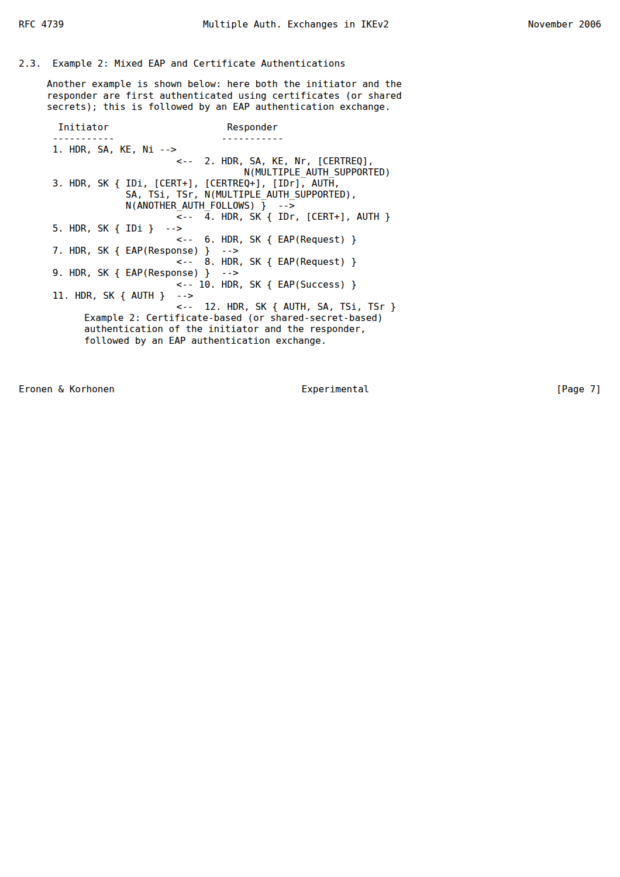RFC 4739 Multiple Auth. Exchanges in IKEv2 November 2006
2.3. Example 2: Mixed EAP and Certificate Authentications
Another example is shown below: here both the initiator and the
responder are first authenticated using certificates (or shared
secrets); this is followed by an EAP authentication exchange.
  Initiator                     Responder
 -----------                   -----------
 1. HDR, SA, KE, Ni -->
                       <--  2. HDR, SA, KE, Nr, [CERTREQ],
                                   N(MULTIPLE_AUTH_SUPPORTED)
 3. HDR, SK { IDi, [CERT+], [CERTREQ+], [IDr], AUTH,
              SA, TSi, TSr, N(MULTIPLE_AUTH_SUPPORTED),
              N(ANOTHER_AUTH_FOLLOWS) }  -->
                       <--  4. HDR, SK { IDr, [CERT+], AUTH }
 5. HDR, SK { IDi }  -->
                       <--  6. HDR, SK { EAP(Request) }
 7. HDR, SK { EAP(Response) }  -->
                       <--  8. HDR, SK { EAP(Request) }
 9. HDR, SK { EAP(Response) }  -->
                       <-- 10. HDR, SK { EAP(Success) }
 11. HDR, SK { AUTH }  -->
                       <--  12. HDR, SK { AUTH, SA, TSi, TSr }
Example 2: Certificate-based (or shared-secret-based)
authentication of the initiator and the responder,
followed by an EAP authentication exchange.
Eronen & Korhonen Experimental [Page 7]